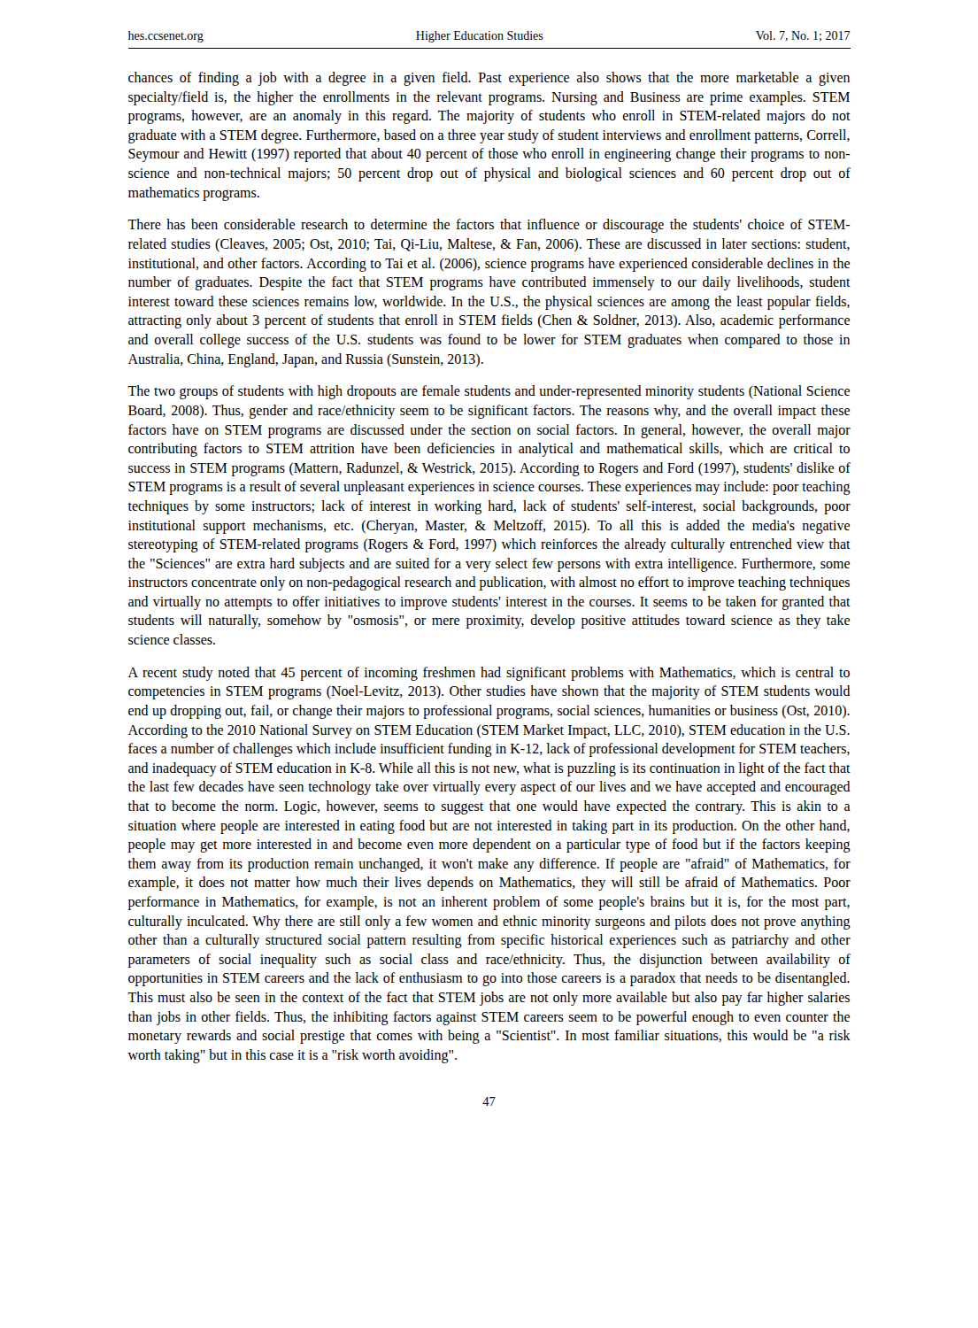hes.ccsenet.org
Higher Education Studies
Vol. 7, No. 1; 2017
chances of finding a job with a degree in a given field. Past experience also shows that the more marketable a given specialty/field is, the higher the enrollments in the relevant programs. Nursing and Business are prime examples. STEM programs, however, are an anomaly in this regard. The majority of students who enroll in STEM-related majors do not graduate with a STEM degree. Furthermore, based on a three year study of student interviews and enrollment patterns, Correll, Seymour and Hewitt (1997) reported that about 40 percent of those who enroll in engineering change their programs to non-science and non-technical majors; 50 percent drop out of physical and biological sciences and 60 percent drop out of mathematics programs.
There has been considerable research to determine the factors that influence or discourage the students' choice of STEM-related studies (Cleaves, 2005; Ost, 2010; Tai, Qi-Liu, Maltese, & Fan, 2006). These are discussed in later sections: student, institutional, and other factors. According to Tai et al. (2006), science programs have experienced considerable declines in the number of graduates. Despite the fact that STEM programs have contributed immensely to our daily livelihoods, student interest toward these sciences remains low, worldwide. In the U.S., the physical sciences are among the least popular fields, attracting only about 3 percent of students that enroll in STEM fields (Chen & Soldner, 2013). Also, academic performance and overall college success of the U.S. students was found to be lower for STEM graduates when compared to those in Australia, China, England, Japan, and Russia (Sunstein, 2013).
The two groups of students with high dropouts are female students and under-represented minority students (National Science Board, 2008). Thus, gender and race/ethnicity seem to be significant factors. The reasons why, and the overall impact these factors have on STEM programs are discussed under the section on social factors. In general, however, the overall major contributing factors to STEM attrition have been deficiencies in analytical and mathematical skills, which are critical to success in STEM programs (Mattern, Radunzel, & Westrick, 2015). According to Rogers and Ford (1997), students' dislike of STEM programs is a result of several unpleasant experiences in science courses. These experiences may include: poor teaching techniques by some instructors; lack of interest in working hard, lack of students' self-interest, social backgrounds, poor institutional support mechanisms, etc. (Cheryan, Master, & Meltzoff, 2015). To all this is added the media's negative stereotyping of STEM-related programs (Rogers & Ford, 1997) which reinforces the already culturally entrenched view that the "Sciences" are extra hard subjects and are suited for a very select few persons with extra intelligence. Furthermore, some instructors concentrate only on non-pedagogical research and publication, with almost no effort to improve teaching techniques and virtually no attempts to offer initiatives to improve students' interest in the courses. It seems to be taken for granted that students will naturally, somehow by "osmosis", or mere proximity, develop positive attitudes toward science as they take science classes.
A recent study noted that 45 percent of incoming freshmen had significant problems with Mathematics, which is central to competencies in STEM programs (Noel-Levitz, 2013). Other studies have shown that the majority of STEM students would end up dropping out, fail, or change their majors to professional programs, social sciences, humanities or business (Ost, 2010). According to the 2010 National Survey on STEM Education (STEM Market Impact, LLC, 2010), STEM education in the U.S. faces a number of challenges which include insufficient funding in K-12, lack of professional development for STEM teachers, and inadequacy of STEM education in K-8. While all this is not new, what is puzzling is its continuation in light of the fact that the last few decades have seen technology take over virtually every aspect of our lives and we have accepted and encouraged that to become the norm. Logic, however, seems to suggest that one would have expected the contrary. This is akin to a situation where people are interested in eating food but are not interested in taking part in its production. On the other hand, people may get more interested in and become even more dependent on a particular type of food but if the factors keeping them away from its production remain unchanged, it won't make any difference. If people are "afraid" of Mathematics, for example, it does not matter how much their lives depends on Mathematics, they will still be afraid of Mathematics. Poor performance in Mathematics, for example, is not an inherent problem of some people's brains but it is, for the most part, culturally inculcated. Why there are still only a few women and ethnic minority surgeons and pilots does not prove anything other than a culturally structured social pattern resulting from specific historical experiences such as patriarchy and other parameters of social inequality such as social class and race/ethnicity. Thus, the disjunction between availability of opportunities in STEM careers and the lack of enthusiasm to go into those careers is a paradox that needs to be disentangled. This must also be seen in the context of the fact that STEM jobs are not only more available but also pay far higher salaries than jobs in other fields. Thus, the inhibiting factors against STEM careers seem to be powerful enough to even counter the monetary rewards and social prestige that comes with being a "Scientist". In most familiar situations, this would be "a risk worth taking" but in this case it is a "risk worth avoiding".
47